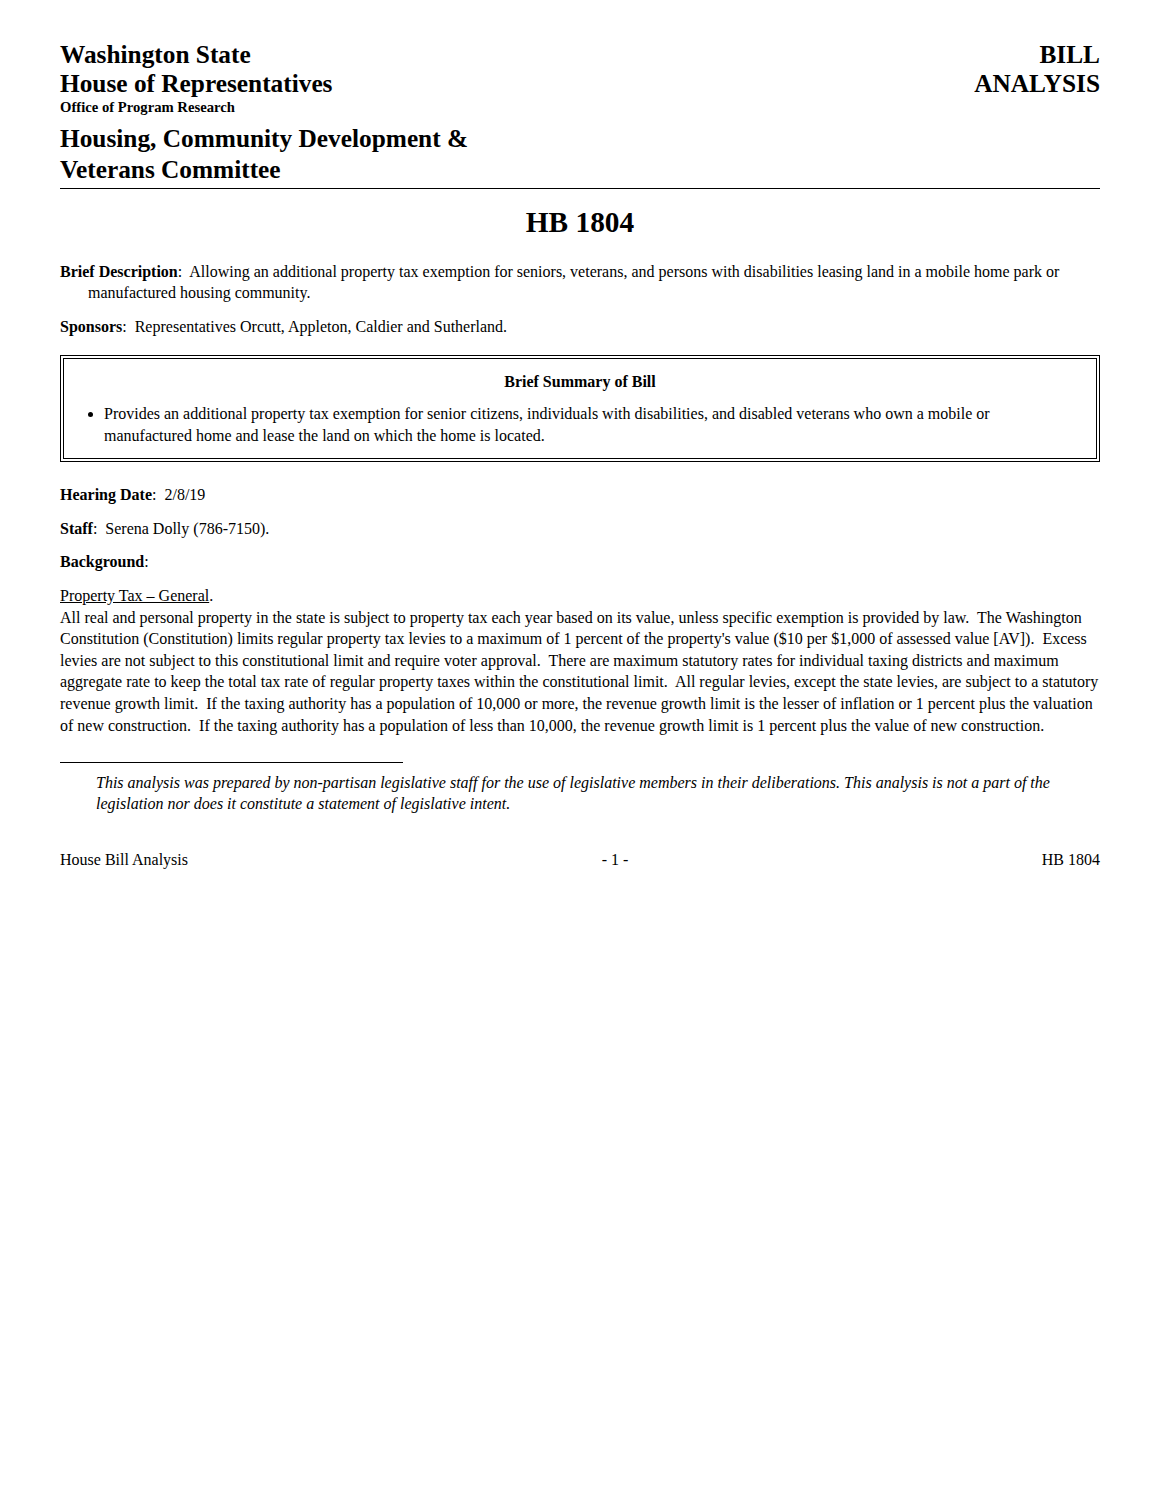Washington State
House of Representatives
Office of Program Research
BILL
ANALYSIS
Housing, Community Development &
Veterans Committee
HB 1804
Brief Description: Allowing an additional property tax exemption for seniors, veterans, and persons with disabilities leasing land in a mobile home park or manufactured housing community.
Sponsors: Representatives Orcutt, Appleton, Caldier and Sutherland.
Brief Summary of Bill
Provides an additional property tax exemption for senior citizens, individuals with disabilities, and disabled veterans who own a mobile or manufactured home and lease the land on which the home is located.
Hearing Date: 2/8/19
Staff: Serena Dolly (786-7150).
Background:
Property Tax – General.
All real and personal property in the state is subject to property tax each year based on its value, unless specific exemption is provided by law. The Washington Constitution (Constitution) limits regular property tax levies to a maximum of 1 percent of the property's value ($10 per $1,000 of assessed value [AV]). Excess levies are not subject to this constitutional limit and require voter approval. There are maximum statutory rates for individual taxing districts and maximum aggregate rate to keep the total tax rate of regular property taxes within the constitutional limit. All regular levies, except the state levies, are subject to a statutory revenue growth limit. If the taxing authority has a population of 10,000 or more, the revenue growth limit is the lesser of inflation or 1 percent plus the valuation of new construction. If the taxing authority has a population of less than 10,000, the revenue growth limit is 1 percent plus the value of new construction.
This analysis was prepared by non-partisan legislative staff for the use of legislative members in their deliberations. This analysis is not a part of the legislation nor does it constitute a statement of legislative intent.
House Bill Analysis
- 1 -
HB 1804